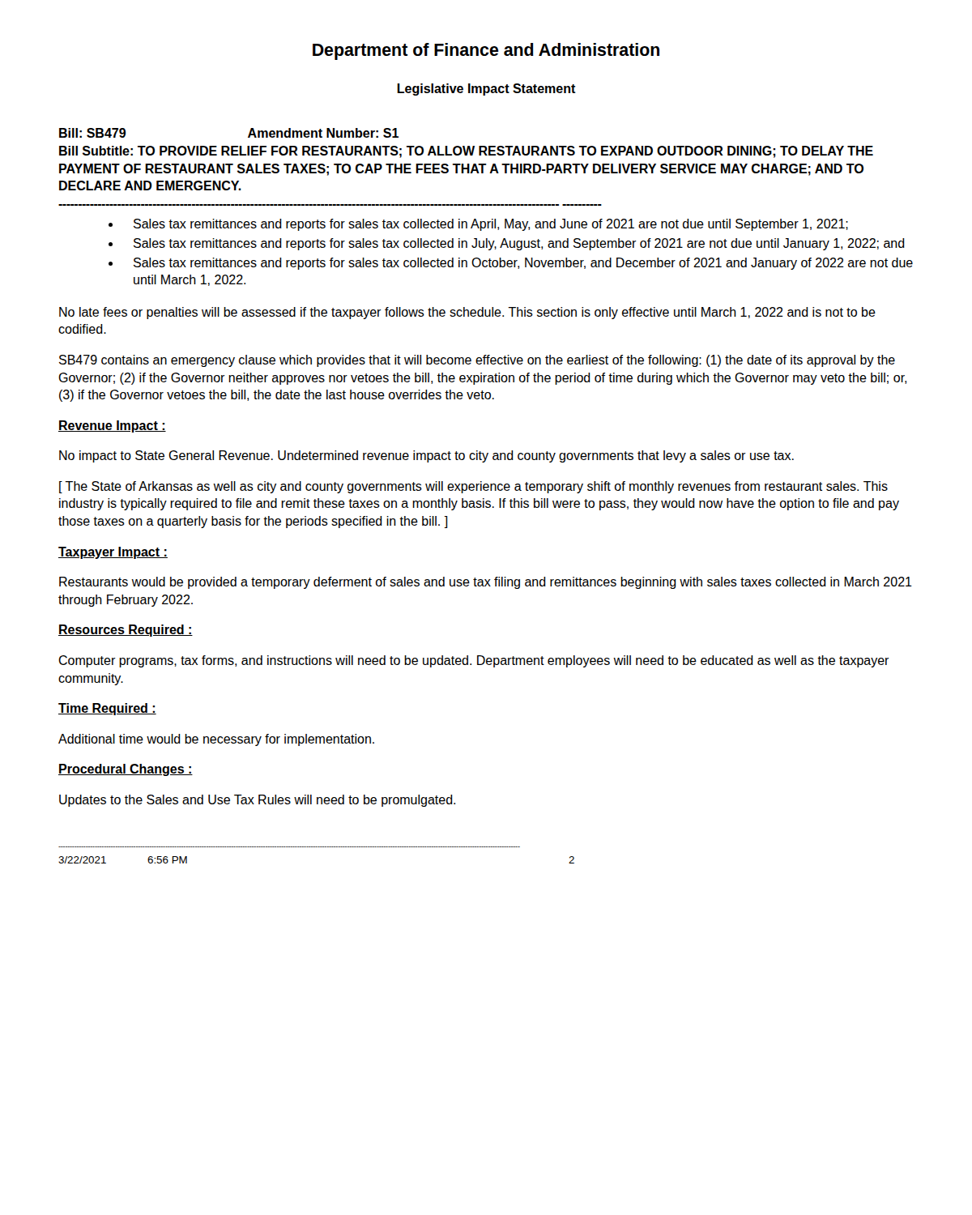Department of Finance and Administration
Legislative Impact Statement
Bill: SB479 Amendment Number: S1 Bill Subtitle: TO PROVIDE RELIEF FOR RESTAURANTS; TO ALLOW RESTAURANTS TO EXPAND OUTDOOR DINING; TO DELAY THE PAYMENT OF RESTAURANT SALES TAXES; TO CAP THE FEES THAT A THIRD-PARTY DELIVERY SERVICE MAY CHARGE; AND TO DECLARE AND EMERGENCY.
-------------------------------------------------------------------------------------------------------------------------------- ----------
Sales tax remittances and reports for sales tax collected in April, May, and June of 2021 are not due until September 1, 2021;
Sales tax remittances and reports for sales tax collected in July, August, and September of 2021 are not due until January 1, 2022; and
Sales tax remittances and reports for sales tax collected in October, November, and December of 2021 and January of 2022 are not due until March 1, 2022.
No late fees or penalties will be assessed if the taxpayer follows the schedule. This section is only effective until March 1, 2022 and is not to be codified.
SB479 contains an emergency clause which provides that it will become effective on the earliest of the following: (1) the date of its approval by the Governor; (2) if the Governor neither approves nor vetoes the bill, the expiration of the period of time during which the Governor may veto the bill; or, (3) if the Governor vetoes the bill, the date the last house overrides the veto.
Revenue Impact :
No impact to State General Revenue. Undetermined revenue impact to city and county governments that levy a sales or use tax.
[ The State of Arkansas as well as city and county governments will experience a temporary shift of monthly revenues from restaurant sales. This industry is typically required to file and remit these taxes on a monthly basis. If this bill were to pass, they would now have the option to file and pay those taxes on a quarterly basis for the periods specified in the bill. ]
Taxpayer Impact :
Restaurants would be provided a temporary deferment of sales and use tax filing and remittances beginning with sales taxes collected in March 2021 through February 2022.
Resources Required :
Computer programs, tax forms, and instructions will need to be updated. Department employees will need to be educated as well as the taxpayer community.
Time Required :
Additional time would be necessary for implementation.
Procedural Changes :
Updates to the Sales and Use Tax Rules will need to be promulgated.
-----------------------------------------------------------------------------------------------------------------------------------------------------------------------------------------------------------
3/22/20216:56 PM 2